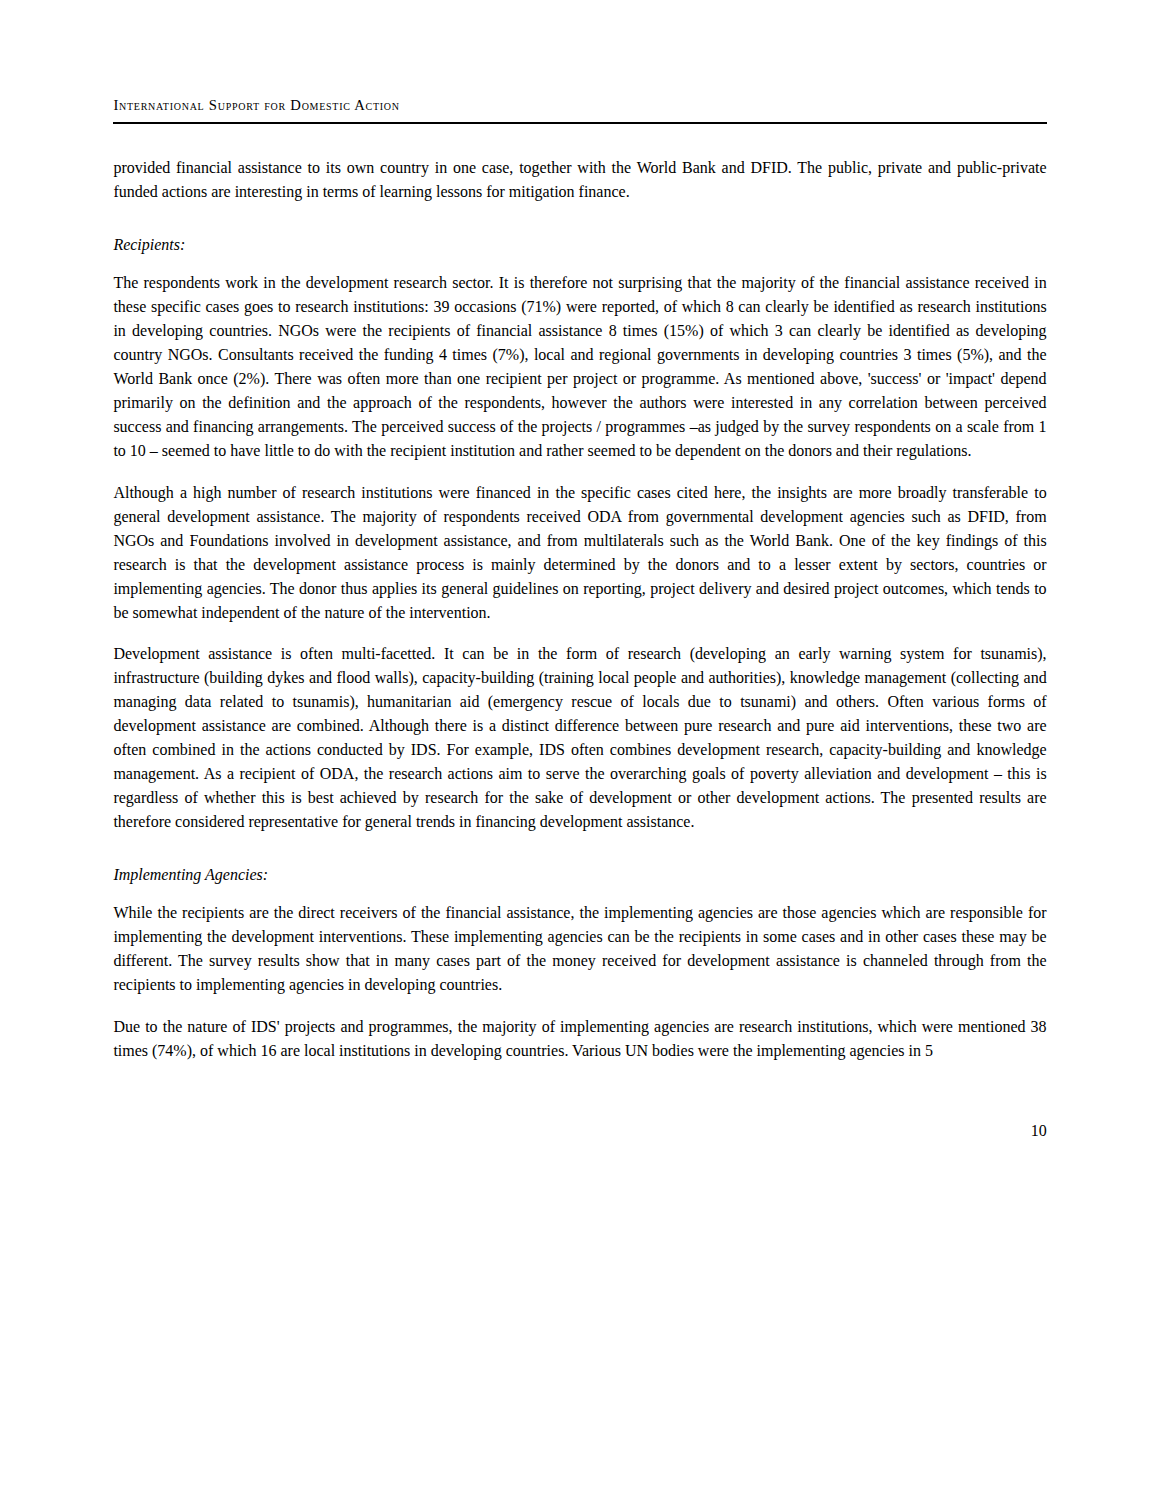International Support for Domestic Action
provided financial assistance to its own country in one case, together with the World Bank and DFID. The public, private and public-private funded actions are interesting in terms of learning lessons for mitigation finance.
Recipients:
The respondents work in the development research sector. It is therefore not surprising that the majority of the financial assistance received in these specific cases goes to research institutions: 39 occasions (71%) were reported, of which 8 can clearly be identified as research institutions in developing countries. NGOs were the recipients of financial assistance 8 times (15%) of which 3 can clearly be identified as developing country NGOs. Consultants received the funding 4 times (7%), local and regional governments in developing countries 3 times (5%), and the World Bank once (2%). There was often more than one recipient per project or programme. As mentioned above, 'success' or 'impact' depend primarily on the definition and the approach of the respondents, however the authors were interested in any correlation between perceived success and financing arrangements. The perceived success of the projects / programmes –as judged by the survey respondents on a scale from 1 to 10 – seemed to have little to do with the recipient institution and rather seemed to be dependent on the donors and their regulations.
Although a high number of research institutions were financed in the specific cases cited here, the insights are more broadly transferable to general development assistance. The majority of respondents received ODA from governmental development agencies such as DFID, from NGOs and Foundations involved in development assistance, and from multilaterals such as the World Bank. One of the key findings of this research is that the development assistance process is mainly determined by the donors and to a lesser extent by sectors, countries or implementing agencies. The donor thus applies its general guidelines on reporting, project delivery and desired project outcomes, which tends to be somewhat independent of the nature of the intervention.
Development assistance is often multi-facetted. It can be in the form of research (developing an early warning system for tsunamis), infrastructure (building dykes and flood walls), capacity-building (training local people and authorities), knowledge management (collecting and managing data related to tsunamis), humanitarian aid (emergency rescue of locals due to tsunami) and others. Often various forms of development assistance are combined. Although there is a distinct difference between pure research and pure aid interventions, these two are often combined in the actions conducted by IDS. For example, IDS often combines development research, capacity-building and knowledge management. As a recipient of ODA, the research actions aim to serve the overarching goals of poverty alleviation and development – this is regardless of whether this is best achieved by research for the sake of development or other development actions. The presented results are therefore considered representative for general trends in financing development assistance.
Implementing Agencies:
While the recipients are the direct receivers of the financial assistance, the implementing agencies are those agencies which are responsible for implementing the development interventions. These implementing agencies can be the recipients in some cases and in other cases these may be different. The survey results show that in many cases part of the money received for development assistance is channeled through from the recipients to implementing agencies in developing countries.
Due to the nature of IDS' projects and programmes, the majority of implementing agencies are research institutions, which were mentioned 38 times (74%), of which 16 are local institutions in developing countries. Various UN bodies were the implementing agencies in 5
10